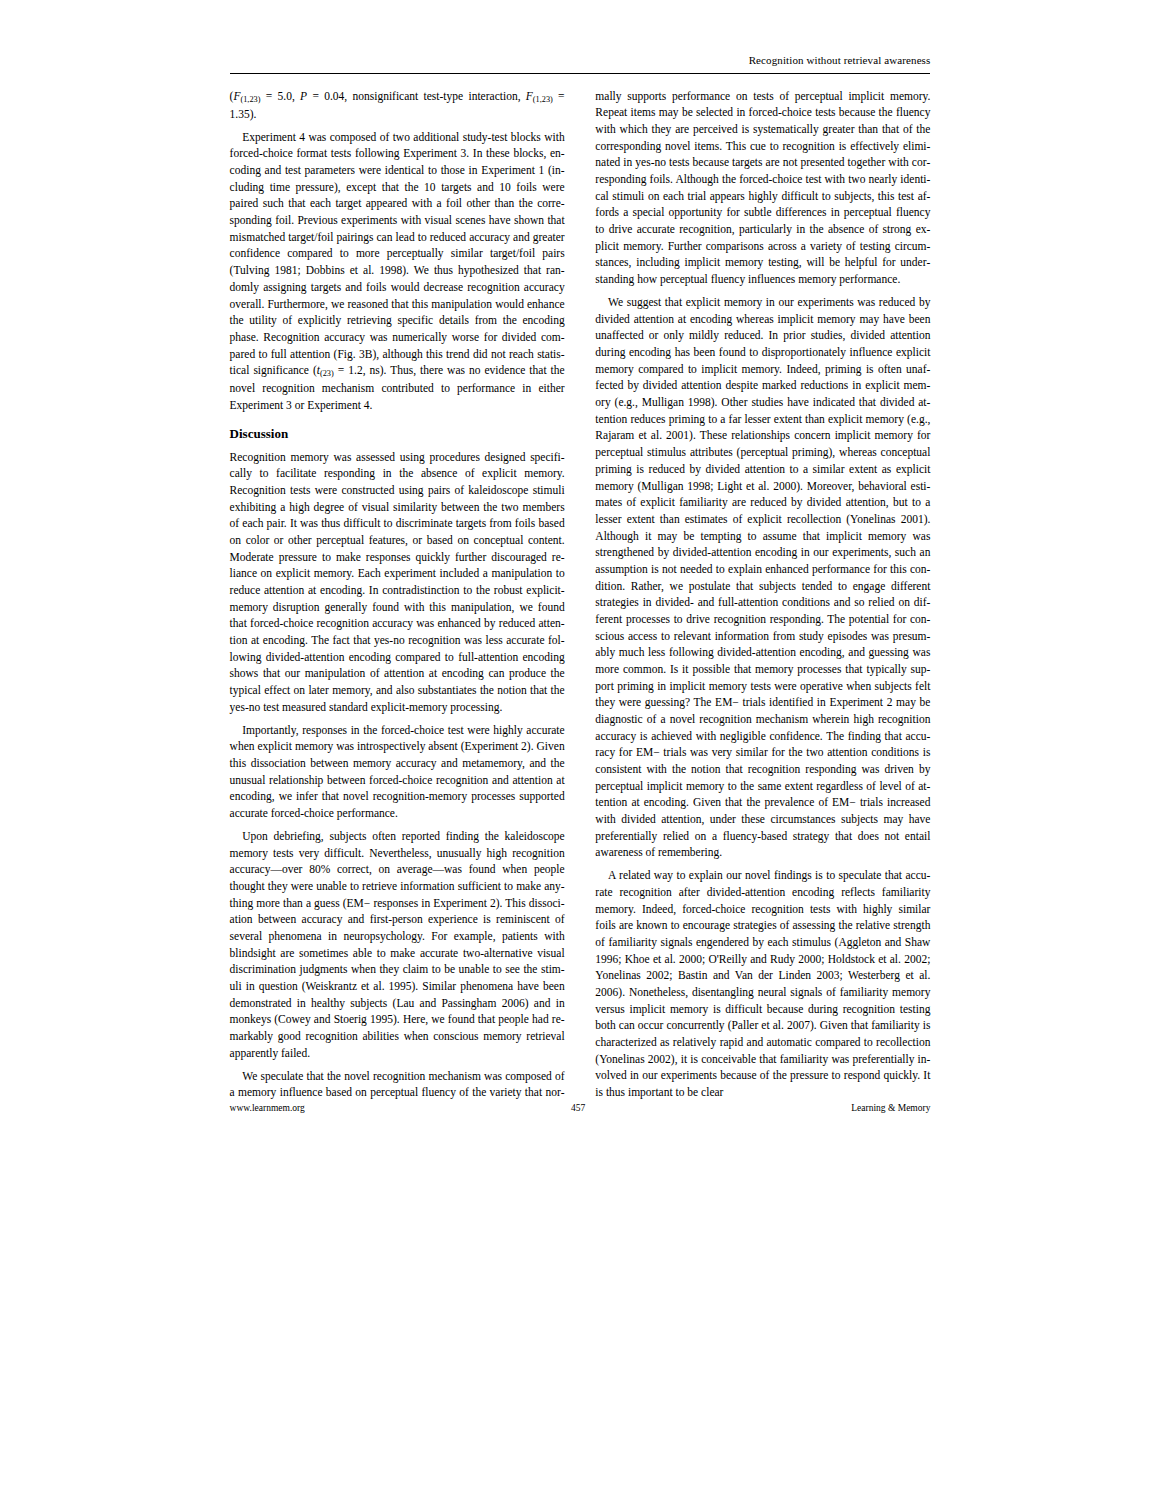Recognition without retrieval awareness
(F(1,23) = 5.0, P = 0.04, nonsignificant test-type interaction, F(1,23) = 1.35).
Experiment 4 was composed of two additional study-test blocks with forced-choice format tests following Experiment 3. In these blocks, encoding and test parameters were identical to those in Experiment 1 (including time pressure), except that the 10 targets and 10 foils were paired such that each target appeared with a foil other than the corresponding foil. Previous experiments with visual scenes have shown that mismatched target/foil pairings can lead to reduced accuracy and greater confidence compared to more perceptually similar target/foil pairs (Tulving 1981; Dobbins et al. 1998). We thus hypothesized that randomly assigning targets and foils would decrease recognition accuracy overall. Furthermore, we reasoned that this manipulation would enhance the utility of explicitly retrieving specific details from the encoding phase. Recognition accuracy was numerically worse for divided compared to full attention (Fig. 3B), although this trend did not reach statistical significance (t(23) = 1.2, ns). Thus, there was no evidence that the novel recognition mechanism contributed to performance in either Experiment 3 or Experiment 4.
Discussion
Recognition memory was assessed using procedures designed specifically to facilitate responding in the absence of explicit memory. Recognition tests were constructed using pairs of kaleidoscope stimuli exhibiting a high degree of visual similarity between the two members of each pair. It was thus difficult to discriminate targets from foils based on color or other perceptual features, or based on conceptual content. Moderate pressure to make responses quickly further discouraged reliance on explicit memory. Each experiment included a manipulation to reduce attention at encoding. In contradistinction to the robust explicit-memory disruption generally found with this manipulation, we found that forced-choice recognition accuracy was enhanced by reduced attention at encoding. The fact that yes-no recognition was less accurate following divided-attention encoding compared to full-attention encoding shows that our manipulation of attention at encoding can produce the typical effect on later memory, and also substantiates the notion that the yes-no test measured standard explicit-memory processing.
Importantly, responses in the forced-choice test were highly accurate when explicit memory was introspectively absent (Experiment 2). Given this dissociation between memory accuracy and metamemory, and the unusual relationship between forced-choice recognition and attention at encoding, we infer that novel recognition-memory processes supported accurate forced-choice performance.
Upon debriefing, subjects often reported finding the kaleidoscope memory tests very difficult. Nevertheless, unusually high recognition accuracy—over 80% correct, on average—was found when people thought they were unable to retrieve information sufficient to make anything more than a guess (EM− responses in Experiment 2). This dissociation between accuracy and first-person experience is reminiscent of several phenomena in neuropsychology. For example, patients with blindsight are sometimes able to make accurate two-alternative visual discrimination judgments when they claim to be unable to see the stimuli in question (Weiskrantz et al. 1995). Similar phenomena have been demonstrated in healthy subjects (Lau and Passingham 2006) and in monkeys (Cowey and Stoerig 1995). Here, we found that people had remarkably good recognition abilities when conscious memory retrieval apparently failed.
We speculate that the novel recognition mechanism was composed of a memory influence based on perceptual fluency of the variety that normally supports performance on tests of perceptual implicit memory. Repeat items may be selected in forced-choice tests because the fluency with which they are perceived is systematically greater than that of the corresponding novel items. This cue to recognition is effectively eliminated in yes-no tests because targets are not presented together with corresponding foils. Although the forced-choice test with two nearly identical stimuli on each trial appears highly difficult to subjects, this test affords a special opportunity for subtle differences in perceptual fluency to drive accurate recognition, particularly in the absence of strong explicit memory. Further comparisons across a variety of testing circumstances, including implicit memory testing, will be helpful for understanding how perceptual fluency influences memory performance.
We suggest that explicit memory in our experiments was reduced by divided attention at encoding whereas implicit memory may have been unaffected or only mildly reduced. In prior studies, divided attention during encoding has been found to disproportionately influence explicit memory compared to implicit memory. Indeed, priming is often unaffected by divided attention despite marked reductions in explicit memory (e.g., Mulligan 1998). Other studies have indicated that divided attention reduces priming to a far lesser extent than explicit memory (e.g., Rajaram et al. 2001). These relationships concern implicit memory for perceptual stimulus attributes (perceptual priming), whereas conceptual priming is reduced by divided attention to a similar extent as explicit memory (Mulligan 1998; Light et al. 2000). Moreover, behavioral estimates of explicit familiarity are reduced by divided attention, but to a lesser extent than estimates of explicit recollection (Yonelinas 2001). Although it may be tempting to assume that implicit memory was strengthened by divided-attention encoding in our experiments, such an assumption is not needed to explain enhanced performance for this condition. Rather, we postulate that subjects tended to engage different strategies in divided- and full-attention conditions and so relied on different processes to drive recognition responding. The potential for conscious access to relevant information from study episodes was presumably much less following divided-attention encoding, and guessing was more common. Is it possible that memory processes that typically support priming in implicit memory tests were operative when subjects felt they were guessing? The EM− trials identified in Experiment 2 may be diagnostic of a novel recognition mechanism wherein high recognition accuracy is achieved with negligible confidence. The finding that accuracy for EM− trials was very similar for the two attention conditions is consistent with the notion that recognition responding was driven by perceptual implicit memory to the same extent regardless of level of attention at encoding. Given that the prevalence of EM− trials increased with divided attention, under these circumstances subjects may have preferentially relied on a fluency-based strategy that does not entail awareness of remembering.
A related way to explain our novel findings is to speculate that accurate recognition after divided-attention encoding reflects familiarity memory. Indeed, forced-choice recognition tests with highly similar foils are known to encourage strategies of assessing the relative strength of familiarity signals engendered by each stimulus (Aggleton and Shaw 1996; Khoe et al. 2000; O'Reilly and Rudy 2000; Holdstock et al. 2002; Yonelinas 2002; Bastin and Van der Linden 2003; Westerberg et al. 2006). Nonetheless, disentangling neural signals of familiarity memory versus implicit memory is difficult because during recognition testing both can occur concurrently (Paller et al. 2007). Given that familiarity is characterized as relatively rapid and automatic compared to recollection (Yonelinas 2002), it is conceivable that familiarity was preferentially involved in our experiments because of the pressure to respond quickly. It is thus important to be clear
www.learnmem.org
457
Learning & Memory